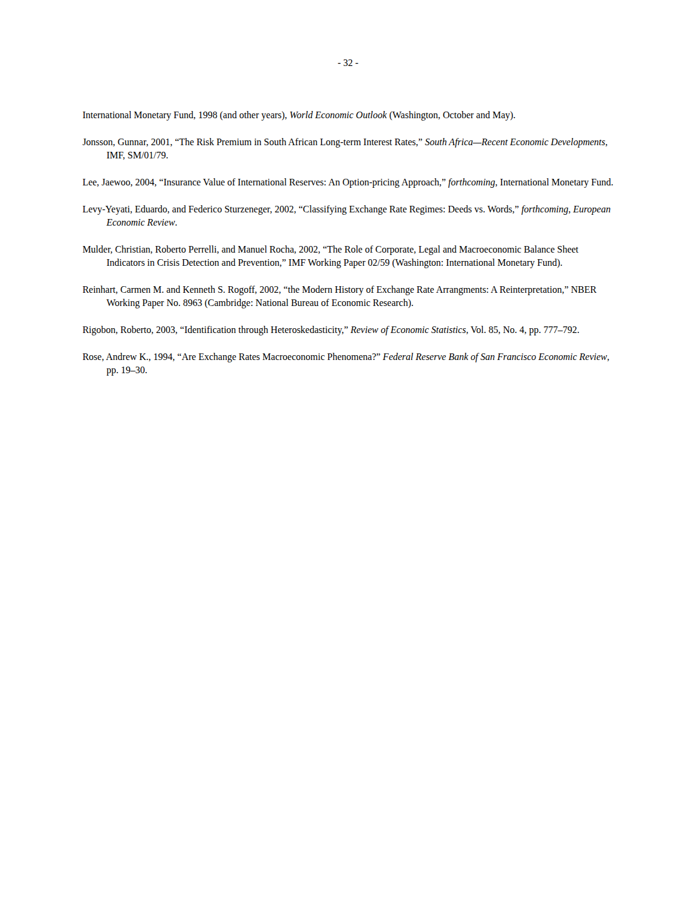- 32 -
International Monetary Fund, 1998 (and other years), World Economic Outlook (Washington, October and May).
Jonsson, Gunnar, 2001, “The Risk Premium in South African Long-term Interest Rates,” South Africa—Recent Economic Developments, IMF, SM/01/79.
Lee, Jaewoo, 2004, “Insurance Value of International Reserves: An Option-pricing Approach,” forthcoming, International Monetary Fund.
Levy-Yeyati, Eduardo, and Federico Sturzeneger, 2002, “Classifying Exchange Rate Regimes: Deeds vs. Words,” forthcoming, European Economic Review.
Mulder, Christian, Roberto Perrelli, and Manuel Rocha, 2002, “The Role of Corporate, Legal and Macroeconomic Balance Sheet Indicators in Crisis Detection and Prevention,” IMF Working Paper 02/59 (Washington: International Monetary Fund).
Reinhart, Carmen M. and Kenneth S. Rogoff, 2002, “the Modern History of Exchange Rate Arrangments: A Reinterpretation,” NBER Working Paper No. 8963 (Cambridge: National Bureau of Economic Research).
Rigobon, Roberto, 2003, “Identification through Heteroskedasticity,” Review of Economic Statistics, Vol. 85, No. 4, pp. 777–792.
Rose, Andrew K., 1994, “Are Exchange Rates Macroeconomic Phenomena?” Federal Reserve Bank of San Francisco Economic Review, pp. 19–30.